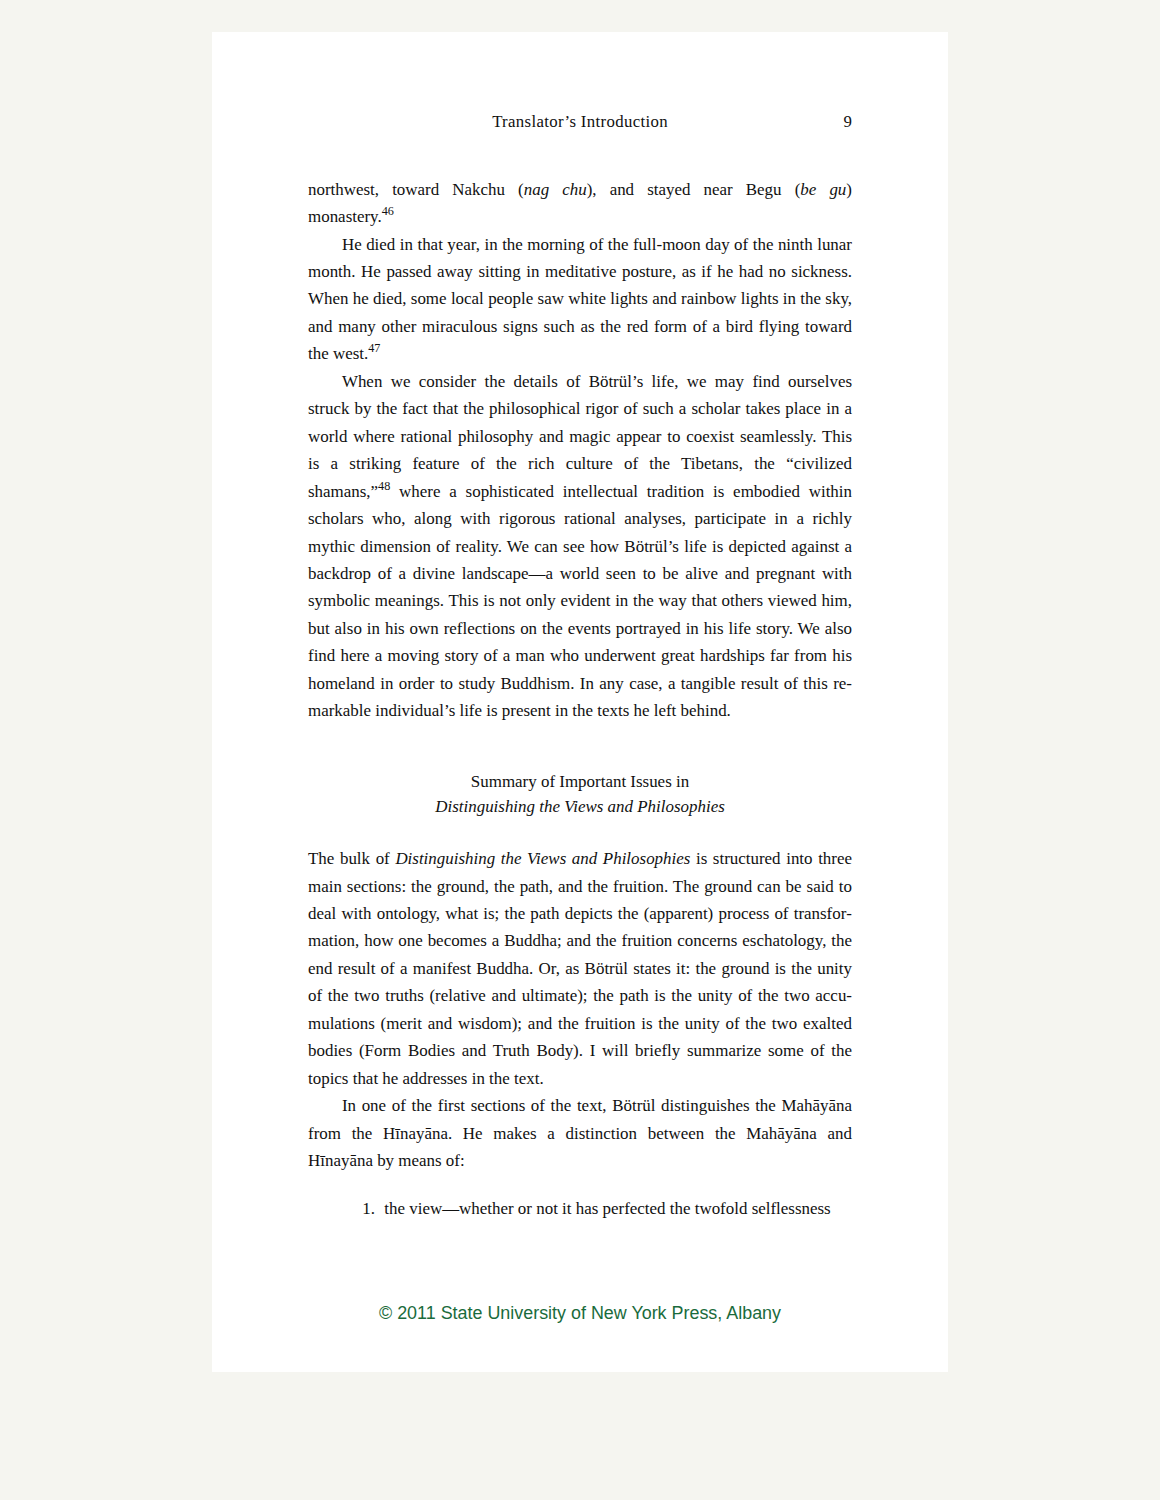Translator’s Introduction 9
northwest, toward Nakchu (nag chu), and stayed near Begu (be gu) monastery.46
He died in that year, in the morning of the full-moon day of the ninth lunar month. He passed away sitting in meditative posture, as if he had no sickness. When he died, some local people saw white lights and rainbow lights in the sky, and many other miraculous signs such as the red form of a bird flying toward the west.47
When we consider the details of Bötrül’s life, we may find ourselves struck by the fact that the philosophical rigor of such a scholar takes place in a world where rational philosophy and magic appear to coexist seamlessly. This is a striking feature of the rich culture of the Tibetans, the “civilized shamans,”48 where a sophisticated intellectual tradition is embodied within scholars who, along with rigorous rational analyses, participate in a richly mythic dimension of reality. We can see how Bötrül’s life is depicted against a backdrop of a divine landscape—a world seen to be alive and pregnant with symbolic meanings. This is not only evident in the way that others viewed him, but also in his own reflections on the events portrayed in his life story. We also find here a moving story of a man who underwent great hardships far from his homeland in order to study Buddhism. In any case, a tangible result of this remarkable individual’s life is present in the texts he left behind.
Summary of Important Issues in
Distinguishing the Views and Philosophies
The bulk of Distinguishing the Views and Philosophies is structured into three main sections: the ground, the path, and the fruition. The ground can be said to deal with ontology, what is; the path depicts the (apparent) process of transformation, how one becomes a Buddha; and the fruition concerns eschatology, the end result of a manifest Buddha. Or, as Bötrül states it: the ground is the unity of the two truths (relative and ultimate); the path is the unity of the two accumulations (merit and wisdom); and the fruition is the unity of the two exalted bodies (Form Bodies and Truth Body). I will briefly summarize some of the topics that he addresses in the text.
In one of the first sections of the text, Bötrül distinguishes the Mahāyāna from the Hīnayāna. He makes a distinction between the Mahāyāna and Hīnayāna by means of:
the view—whether or not it has perfected the twofold selflessness
© 2011 State University of New York Press, Albany